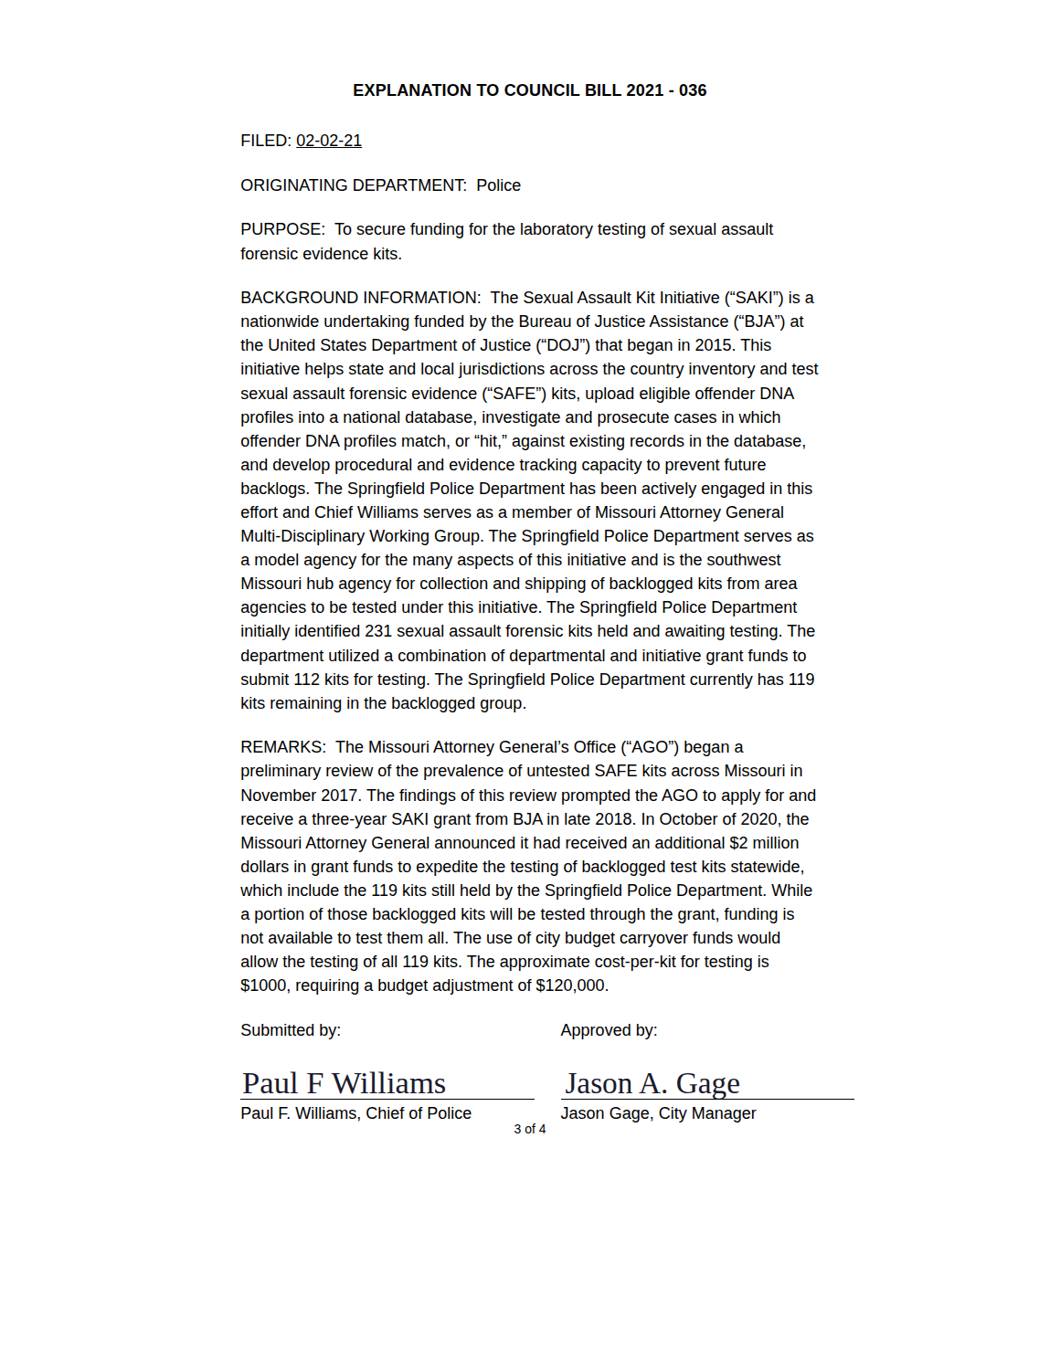EXPLANATION TO COUNCIL BILL 2021 - 036
FILED: 02-02-21
ORIGINATING DEPARTMENT: Police
PURPOSE: To secure funding for the laboratory testing of sexual assault forensic evidence kits.
BACKGROUND INFORMATION: The Sexual Assault Kit Initiative (“SAKI”) is a nationwide undertaking funded by the Bureau of Justice Assistance (“BJA”) at the United States Department of Justice (“DOJ”) that began in 2015. This initiative helps state and local jurisdictions across the country inventory and test sexual assault forensic evidence (“SAFE”) kits, upload eligible offender DNA profiles into a national database, investigate and prosecute cases in which offender DNA profiles match, or “hit,” against existing records in the database, and develop procedural and evidence tracking capacity to prevent future backlogs. The Springfield Police Department has been actively engaged in this effort and Chief Williams serves as a member of Missouri Attorney General Multi-Disciplinary Working Group. The Springfield Police Department serves as a model agency for the many aspects of this initiative and is the southwest Missouri hub agency for collection and shipping of backlogged kits from area agencies to be tested under this initiative. The Springfield Police Department initially identified 231 sexual assault forensic kits held and awaiting testing. The department utilized a combination of departmental and initiative grant funds to submit 112 kits for testing. The Springfield Police Department currently has 119 kits remaining in the backlogged group.
REMARKS: The Missouri Attorney General’s Office (“AGO”) began a preliminary review of the prevalence of untested SAFE kits across Missouri in November 2017. The findings of this review prompted the AGO to apply for and receive a three-year SAKI grant from BJA in late 2018. In October of 2020, the Missouri Attorney General announced it had received an additional $2 million dollars in grant funds to expedite the testing of backlogged test kits statewide, which include the 119 kits still held by the Springfield Police Department. While a portion of those backlogged kits will be tested through the grant, funding is not available to test them all. The use of city budget carryover funds would allow the testing of all 119 kits. The approximate cost-per-kit for testing is $1000, requiring a budget adjustment of $120,000.
Submitted by:
Paul F Williams
Paul F. Williams, Chief of Police
Approved by:
Jason A. Gage
Jason Gage, City Manager
3 of 4